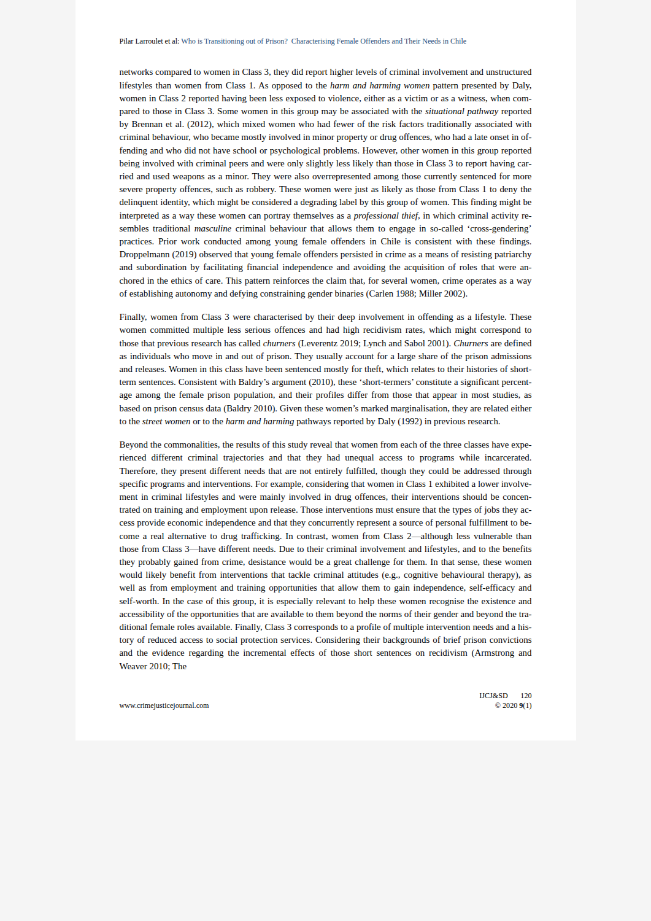Pilar Larroulet et al: Who is Transitioning out of Prison? Characterising Female Offenders and Their Needs in Chile
networks compared to women in Class 3, they did report higher levels of criminal involvement and unstructured lifestyles than women from Class 1. As opposed to the harm and harming women pattern presented by Daly, women in Class 2 reported having been less exposed to violence, either as a victim or as a witness, when compared to those in Class 3. Some women in this group may be associated with the situational pathway reported by Brennan et al. (2012), which mixed women who had fewer of the risk factors traditionally associated with criminal behaviour, who became mostly involved in minor property or drug offences, who had a late onset in offending and who did not have school or psychological problems. However, other women in this group reported being involved with criminal peers and were only slightly less likely than those in Class 3 to report having carried and used weapons as a minor. They were also overrepresented among those currently sentenced for more severe property offences, such as robbery. These women were just as likely as those from Class 1 to deny the delinquent identity, which might be considered a degrading label by this group of women. This finding might be interpreted as a way these women can portray themselves as a professional thief, in which criminal activity resembles traditional masculine criminal behaviour that allows them to engage in so-called ‘cross-gendering’ practices. Prior work conducted among young female offenders in Chile is consistent with these findings. Droppelmann (2019) observed that young female offenders persisted in crime as a means of resisting patriarchy and subordination by facilitating financial independence and avoiding the acquisition of roles that were anchored in the ethics of care. This pattern reinforces the claim that, for several women, crime operates as a way of establishing autonomy and defying constraining gender binaries (Carlen 1988; Miller 2002).
Finally, women from Class 3 were characterised by their deep involvement in offending as a lifestyle. These women committed multiple less serious offences and had high recidivism rates, which might correspond to those that previous research has called churners (Leverentz 2019; Lynch and Sabol 2001). Churners are defined as individuals who move in and out of prison. They usually account for a large share of the prison admissions and releases. Women in this class have been sentenced mostly for theft, which relates to their histories of short-term sentences. Consistent with Baldry’s argument (2010), these ‘short-termers’ constitute a significant percentage among the female prison population, and their profiles differ from those that appear in most studies, as based on prison census data (Baldry 2010). Given these women’s marked marginalisation, they are related either to the street women or to the harm and harming pathways reported by Daly (1992) in previous research.
Beyond the commonalities, the results of this study reveal that women from each of the three classes have experienced different criminal trajectories and that they had unequal access to programs while incarcerated. Therefore, they present different needs that are not entirely fulfilled, though they could be addressed through specific programs and interventions. For example, considering that women in Class 1 exhibited a lower involvement in criminal lifestyles and were mainly involved in drug offences, their interventions should be concentrated on training and employment upon release. Those interventions must ensure that the types of jobs they access provide economic independence and that they concurrently represent a source of personal fulfillment to become a real alternative to drug trafficking. In contrast, women from Class 2—although less vulnerable than those from Class 3—have different needs. Due to their criminal involvement and lifestyles, and to the benefits they probably gained from crime, desistance would be a great challenge for them. In that sense, these women would likely benefit from interventions that tackle criminal attitudes (e.g., cognitive behavioural therapy), as well as from employment and training opportunities that allow them to gain independence, self-efficacy and self-worth. In the case of this group, it is especially relevant to help these women recognise the existence and accessibility of the opportunities that are available to them beyond the norms of their gender and beyond the traditional female roles available. Finally, Class 3 corresponds to a profile of multiple intervention needs and a history of reduced access to social protection services. Considering their backgrounds of brief prison convictions and the evidence regarding the incremental effects of those short sentences on recidivism (Armstrong and Weaver 2010; The
www.crimejusticejournal.com
IJCJ&SD120 © 2020 9(1)